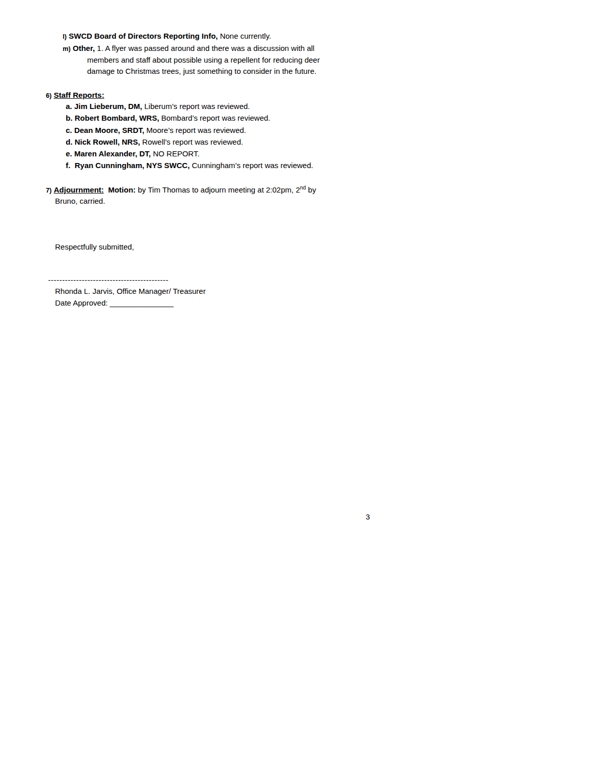l) SWCD Board of Directors Reporting Info, None currently.
m) Other, 1. A flyer was passed around and there was a discussion with all members and staff about possible using a repellent for reducing deer damage to Christmas trees, just something to consider in the future.
6) Staff Reports:
a. Jim Lieberum, DM, Liberum’s report was reviewed.
b. Robert Bombard, WRS, Bombard’s report was reviewed.
c. Dean Moore, SRDT, Moore’s report was reviewed.
d. Nick Rowell, NRS, Rowell’s report was reviewed.
e. Maren Alexander, DT, NO REPORT.
f. Ryan Cunningham, NYS SWCC, Cunningham’s report was reviewed.
7) Adjournment: Motion: by Tim Thomas to adjourn meeting at 2:02pm, 2nd by
Bruno, carried.
Respectfully submitted,
-------------------------------------------
Rhonda L. Jarvis, Office Manager/ Treasurer
Date Approved: _______________
3